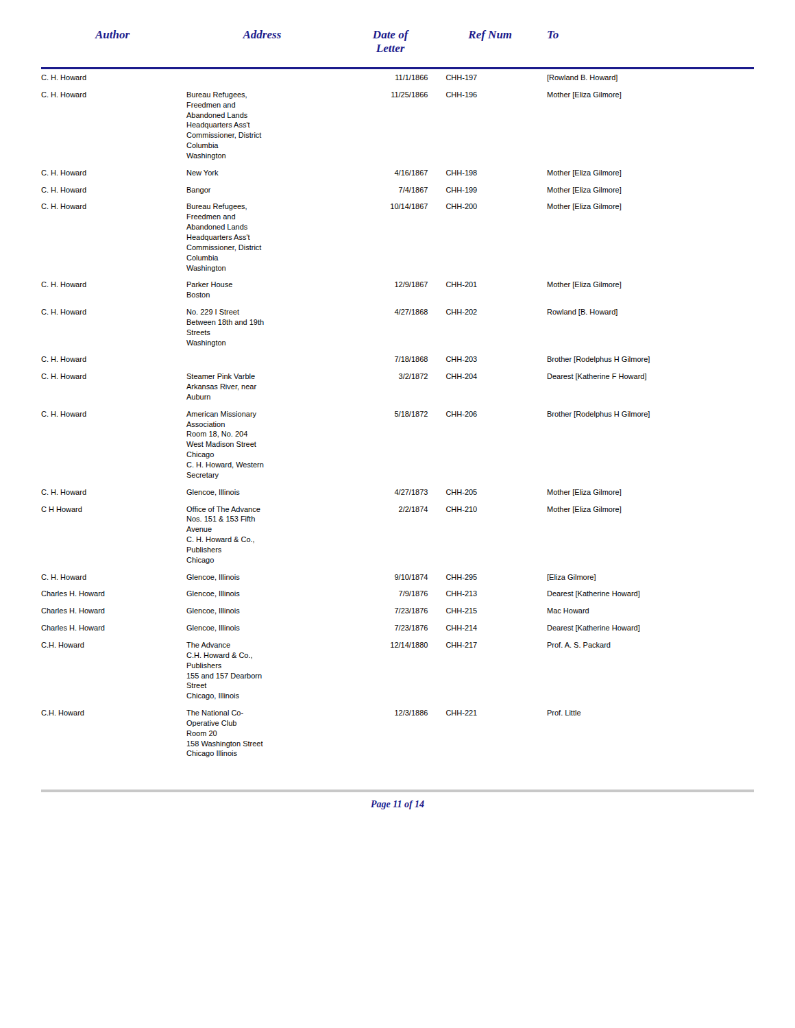| Author | Address | Date of Letter | Ref Num | To |
| --- | --- | --- | --- | --- |
| C. H. Howard | | 11/1/1866 | CHH-197 | [Rowland B. Howard] |
| C. H. Howard | Bureau Refugees, Freedmen and Abandoned Lands Headquarters Ass't Commissioner, District Columbia Washington | 11/25/1866 | CHH-196 | Mother [Eliza Gilmore] |
| C. H. Howard | New York | 4/16/1867 | CHH-198 | Mother [Eliza Gilmore] |
| C. H. Howard | Bangor | 7/4/1867 | CHH-199 | Mother [Eliza Gilmore] |
| C. H. Howard | Bureau Refugees, Freedmen and Abandoned Lands Headquarters Ass't Commissioner, District Columbia Washington | 10/14/1867 | CHH-200 | Mother [Eliza Gilmore] |
| C. H. Howard | Parker House Boston | 12/9/1867 | CHH-201 | Mother [Eliza Gilmore] |
| C. H. Howard | No. 229 I Street Between 18th and 19th Streets Washington | 4/27/1868 | CHH-202 | Rowland [B. Howard] |
| C. H. Howard | | 7/18/1868 | CHH-203 | Brother [Rodelphus H Gilmore] |
| C. H. Howard | Steamer Pink Varble Arkansas River, near Auburn | 3/2/1872 | CHH-204 | Dearest [Katherine F Howard] |
| C. H. Howard | American Missionary Association Room 18, No. 204 West Madison Street Chicago C. H. Howard, Western Secretary | 5/18/1872 | CHH-206 | Brother [Rodelphus H Gilmore] |
| C. H. Howard | Glencoe, Illinois | 4/27/1873 | CHH-205 | Mother [Eliza Gilmore] |
| C H Howard | Office of The Advance Nos. 151 & 153 Fifth Avenue C. H. Howard & Co., Publishers Chicago | 2/2/1874 | CHH-210 | Mother [Eliza Gilmore] |
| C. H. Howard | Glencoe, Illinois | 9/10/1874 | CHH-295 | [Eliza Gilmore] |
| Charles H. Howard | Glencoe, Illinois | 7/9/1876 | CHH-213 | Dearest [Katherine Howard] |
| Charles H. Howard | Glencoe, Illinois | 7/23/1876 | CHH-215 | Mac Howard |
| Charles H. Howard | Glencoe, Illinois | 7/23/1876 | CHH-214 | Dearest [Katherine Howard] |
| C.H. Howard | The Advance C.H. Howard & Co., Publishers 155 and 157 Dearborn Street Chicago, Illinois | 12/14/1880 | CHH-217 | Prof. A. S. Packard |
| C.H. Howard | The National Co- Operative Club Room 20 158 Washington Street Chicago Illinois | 12/3/1886 | CHH-221 | Prof. Little |
Page 11 of 14